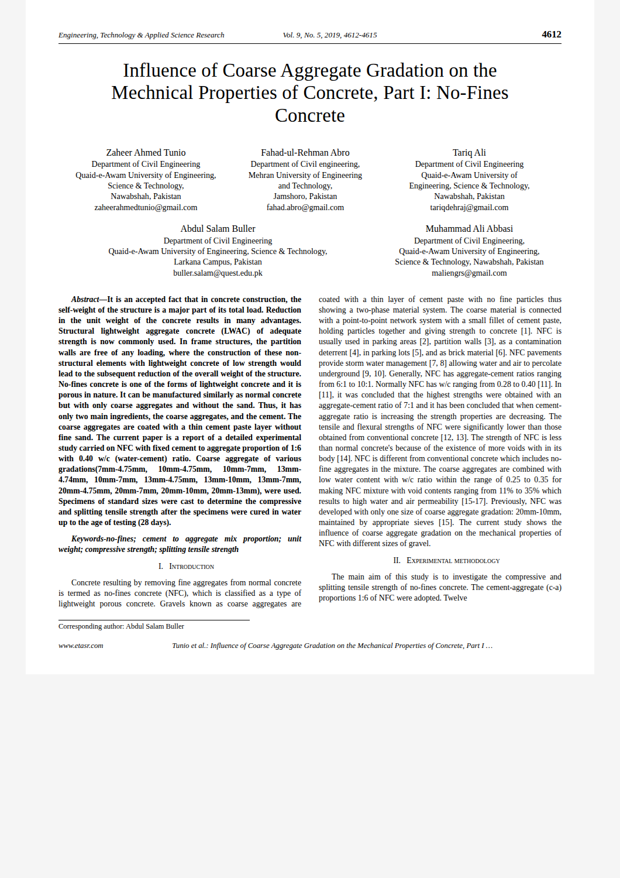Engineering, Technology & Applied Science Research Vol. 9, No. 5, 2019, 4612-4615 4612
Influence of Coarse Aggregate Gradation on the
Mechnical Properties of Concrete, Part I: No-Fines
Concrete
| Zaheer Ahmed Tunio Department of Civil Engineering Quaid-e-Awam University of Engineering, Science & Technology, Nawabshah, Pakistan zaheerahmedtunio@gmail.com | Fahad-ul-Rehman Abro Department of Civil engineering, Mehran University of Engineering and Technology, Jamshoro, Pakistan fahad.abro@gmail.com | Tariq Ali Department of Civil Engineering Quaid-e-Awam University of Engineering, Science & Technology, Nawabshah, Pakistan tariqdehraj@gmail.com |
| Abdul Salam Buller Department of Civil Engineering Quaid-e-Awam University of Engineering, Science & Technology, Larkana Campus, Pakistan buller.salam@quest.edu.pk | Muhammad Ali Abbasi Department of Civil Engineering, Quaid-e-Awam University of Engineering, Science & Technology, Nawabshah, Pakistan maliengrs@gmail.com |
Abstract—It is an accepted fact that in concrete construction, the self-weight of the structure is a major part of its total load. Reduction in the unit weight of the concrete results in many advantages. Structural lightweight aggregate concrete (LWAC) of adequate strength is now commonly used. In frame structures, the partition walls are free of any loading, where the construction of these non-structural elements with lightweight concrete of low strength would lead to the subsequent reduction of the overall weight of the structure. No-fines concrete is one of the forms of lightweight concrete and it is porous in nature. It can be manufactured similarly as normal concrete but with only coarse aggregates and without the sand. Thus, it has only two main ingredients, the coarse aggregates, and the cement. The coarse aggregates are coated with a thin cement paste layer without fine sand. The current paper is a report of a detailed experimental study carried on NFC with fixed cement to aggregate proportion of 1:6 with 0.40 w/c (water-cement) ratio. Coarse aggregate of various gradations(7mm-4.75mm, 10mm-4.75mm, 10mm-7mm, 13mm-4.74mm, 10mm-7mm, 13mm-4.75mm, 13mm-10mm, 13mm-7mm, 20mm-4.75mm, 20mm-7mm, 20mm-10mm, 20mm-13mm), were used. Specimens of standard sizes were cast to determine the compressive and splitting tensile strength after the specimens were cured in water up to the age of testing (28 days).
Keywords-no-fines; cement to aggregate mix proportion; unit weight; compressive strength; splitting tensile strength
I. Introduction
Concrete resulting by removing fine aggregates from normal concrete is termed as no-fines concrete (NFC), which is classified as a type of lightweight porous concrete. Gravels known as coarse aggregates are coated with a thin layer of cement paste with no fine particles thus showing a two-phase material system. The coarse material is connected with a point-to-point network system with a small fillet of cement paste, holding particles together and giving strength to concrete [1]. NFC is usually used in parking areas [2], partition walls [3], as a contamination deterrent [4], in parking lots [5], and as brick material [6]. NFC pavements provide storm water management [7, 8] allowing water and air to percolate underground [9, 10]. Generally, NFC has aggregate-cement ratios ranging from 6:1 to 10:1. Normally NFC has w/c ranging from 0.28 to 0.40 [11]. In [11], it was concluded that the highest strengths were obtained with an aggregate-cement ratio of 7:1 and it has been concluded that when cement-aggregate ratio is increasing the strength properties are decreasing. The tensile and flexural strengths of NFC were significantly lower than those obtained from conventional concrete [12, 13]. The strength of NFC is less than normal concrete's because of the existence of more voids with in its body [14]. NFC is different from conventional concrete which includes no-fine aggregates in the mixture. The coarse aggregates are combined with low water content with w/c ratio within the range of 0.25 to 0.35 for making NFC mixture with void contents ranging from 11% to 35% which results to high water and air permeability [15-17]. Previously, NFC was developed with only one size of coarse aggregate gradation: 20mm-10mm, maintained by appropriate sieves [15]. The current study shows the influence of coarse aggregate gradation on the mechanical properties of NFC with different sizes of gravel.
II. Experimental methodology
The main aim of this study is to investigate the compressive and splitting tensile strength of no-fines concrete. The cement-aggregate (c-a) proportions 1:6 of NFC were adopted. Twelve
Corresponding author: Abdul Salam Buller
www.etasr.com Tunio et al.: Influence of Coarse Aggregate Gradation on the Mechanical Properties of Concrete, Part I …